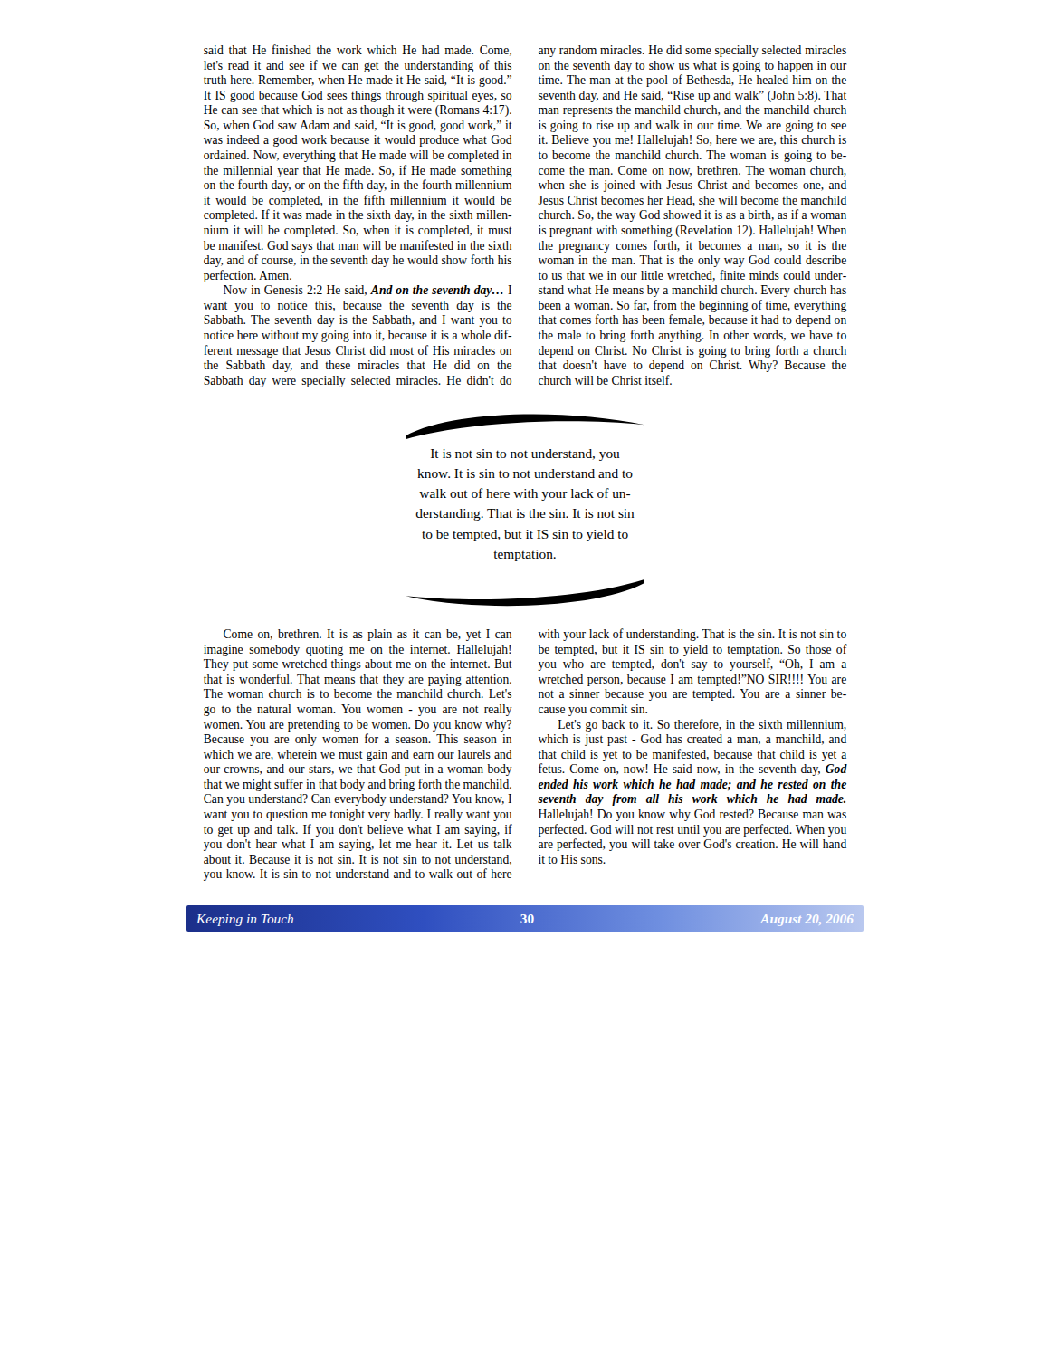said that He finished the work which He had made. Come, let's read it and see if we can get the understanding of this truth here. Remember, when He made it He said, “It is good.” It IS good because God sees things through spiritual eyes, so He can see that which is not as though it were (Romans 4:17). So, when God saw Adam and said, “It is good, good work,” it was indeed a good work because it would produce what God ordained. Now, everything that He made will be completed in the millennial year that He made. So, if He made something on the fourth day, or on the fifth day, in the fourth millennium it would be completed, in the fifth millennium it would be completed. If it was made in the sixth day, in the sixth millennium it will be completed. So, when it is completed, it must be manifest. God says that man will be manifested in the sixth day, and of course, in the seventh day he would show forth his perfection. Amen.
Now in Genesis 2:2 He said, And on the seventh day… I want you to notice this, because the seventh day is the Sabbath. The seventh day is the Sabbath, and I want you to notice here without my going into it, because it is a whole different message that Jesus Christ did most of His miracles on the Sabbath day, and these miracles that He did on the Sabbath day were specially selected miracles. He didn't do any random miracles. He did some specially selected miracles on the seventh day to show us what is going to happen in our time. The man at the pool of Bethesda, He healed him on the seventh day, and He said, “Rise up and walk” (John 5:8). That man represents the manchild church, and the manchild church is going to rise up and walk in our time. We are going to see it. Believe you me! Hallelujah! So, here we are, this church is to become the manchild church. The woman is going to become the man. Come on now, brethren. The woman church, when she is joined with Jesus Christ and becomes one, and Jesus Christ becomes her Head, she will become the manchild church. So, the way God showed it is as a birth, as if a woman is pregnant with something (Revelation 12). Hallelujah! When the pregnancy comes forth, it becomes a man, so it is the woman in the man. That is the only way God could describe to us that we in our little wretched, finite minds could understand what He means by a manchild church. Every church has been a woman. So far, from the beginning of time, everything that comes forth has been female, because it had to depend on the male to bring forth anything. In other words, we have to depend on Christ. No Christ is going to bring forth a church that doesn't have to depend on Christ. Why? Because the church will be Christ itself.
It is not sin to not understand, you know. It is sin to not understand and to walk out of here with your lack of understanding. That is the sin. It is not sin to be tempted, but it IS sin to yield to temptation.
Come on, brethren. It is as plain as it can be, yet I can imagine somebody quoting me on the internet. Hallelujah! They put some wretched things about me on the internet. But that is wonderful. That means that they are paying attention. The woman church is to become the manchild church. Let's go to the natural woman. You women - you are not really women. You are pretending to be women. Do you know why? Because you are only women for a season. This season in which we are, wherein we must gain and earn our laurels and our crowns, and our stars, we that God put in a woman body that we might suffer in that body and bring forth the manchild. Can you understand? Can everybody understand? You know, I want you to question me tonight very badly. I really want you to get up and talk. If you don't believe what I am saying, if you don't hear what I am saying, let me hear it. Let us talk about it. Because it is not sin. It is not sin to not understand, you know. It is sin to not understand and to walk out of here with your lack of understanding. That is the sin. It is not sin to be tempted, but it IS sin to yield to temptation. So those of you who are tempted, don't say to yourself, “Oh, I am a wretched person, because I am tempted!”NO SIR!!!! You are not a sinner because you are tempted. You are a sinner because you commit sin.
Let's go back to it. So therefore, in the sixth millennium, which is just past - God has created a man, a manchild, and that child is yet to be manifested, because that child is yet a fetus. Come on, now! He said now, in the seventh day, God ended his work which he had made; and he rested on the seventh day from all his work which he had made. Hallelujah! Do you know why God rested? Because man was perfected. God will not rest until you are perfected. When you are perfected, you will take over God's creation. He will hand it to His sons.
Keeping in Touch 30 August 20, 2006